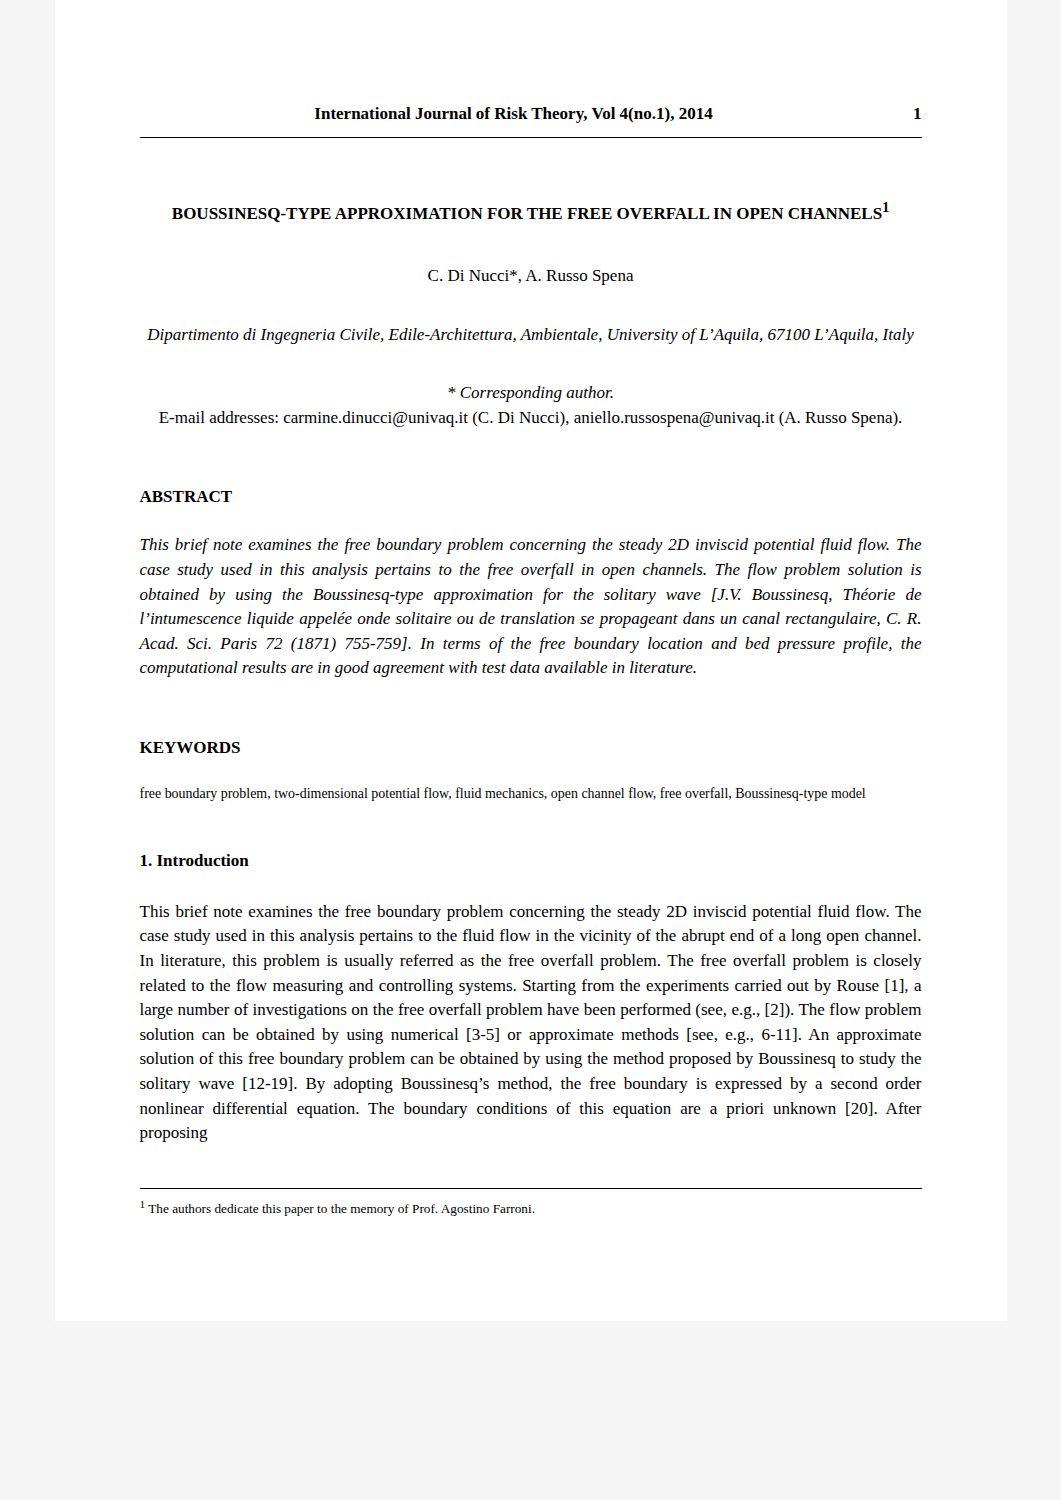International Journal of Risk Theory, Vol 4(no.1), 2014 1
Boussinesq-type approximation for the free overfall in open channels1
C. Di Nucci*, A. Russo Spena
Dipartimento di Ingegneria Civile, Edile-Architettura, Ambientale, University of L’Aquila, 67100 L’Aquila, Italy
* Corresponding author.
E-mail addresses: carmine.dinucci@univaq.it (C. Di Nucci), aniello.russospena@univaq.it (A. Russo Spena).
Abstract
This brief note examines the free boundary problem concerning the steady 2D inviscid potential fluid flow. The case study used in this analysis pertains to the free overfall in open channels. The flow problem solution is obtained by using the Boussinesq-type approximation for the solitary wave [J.V. Boussinesq, Théorie de l’intumescence liquide appelée onde solitaire ou de translation se propageant dans un canal rectangulaire, C. R. Acad. Sci. Paris 72 (1871) 755-759]. In terms of the free boundary location and bed pressure profile, the computational results are in good agreement with test data available in literature.
Keywords
free boundary problem, two-dimensional potential flow, fluid mechanics, open channel flow, free overfall, Boussinesq-type model
1. Introduction
This brief note examines the free boundary problem concerning the steady 2D inviscid potential fluid flow. The case study used in this analysis pertains to the fluid flow in the vicinity of the abrupt end of a long open channel. In literature, this problem is usually referred as the free overfall problem. The free overfall problem is closely related to the flow measuring and controlling systems. Starting from the experiments carried out by Rouse [1], a large number of investigations on the free overfall problem have been performed (see, e.g., [2]). The flow problem solution can be obtained by using numerical [3-5] or approximate methods [see, e.g., 6-11]. An approximate solution of this free boundary problem can be obtained by using the method proposed by Boussinesq to study the solitary wave [12-19]. By adopting Boussinesq’s method, the free boundary is expressed by a second order nonlinear differential equation. The boundary conditions of this equation are a priori unknown [20]. After proposing
1 The authors dedicate this paper to the memory of Prof. Agostino Farroni.